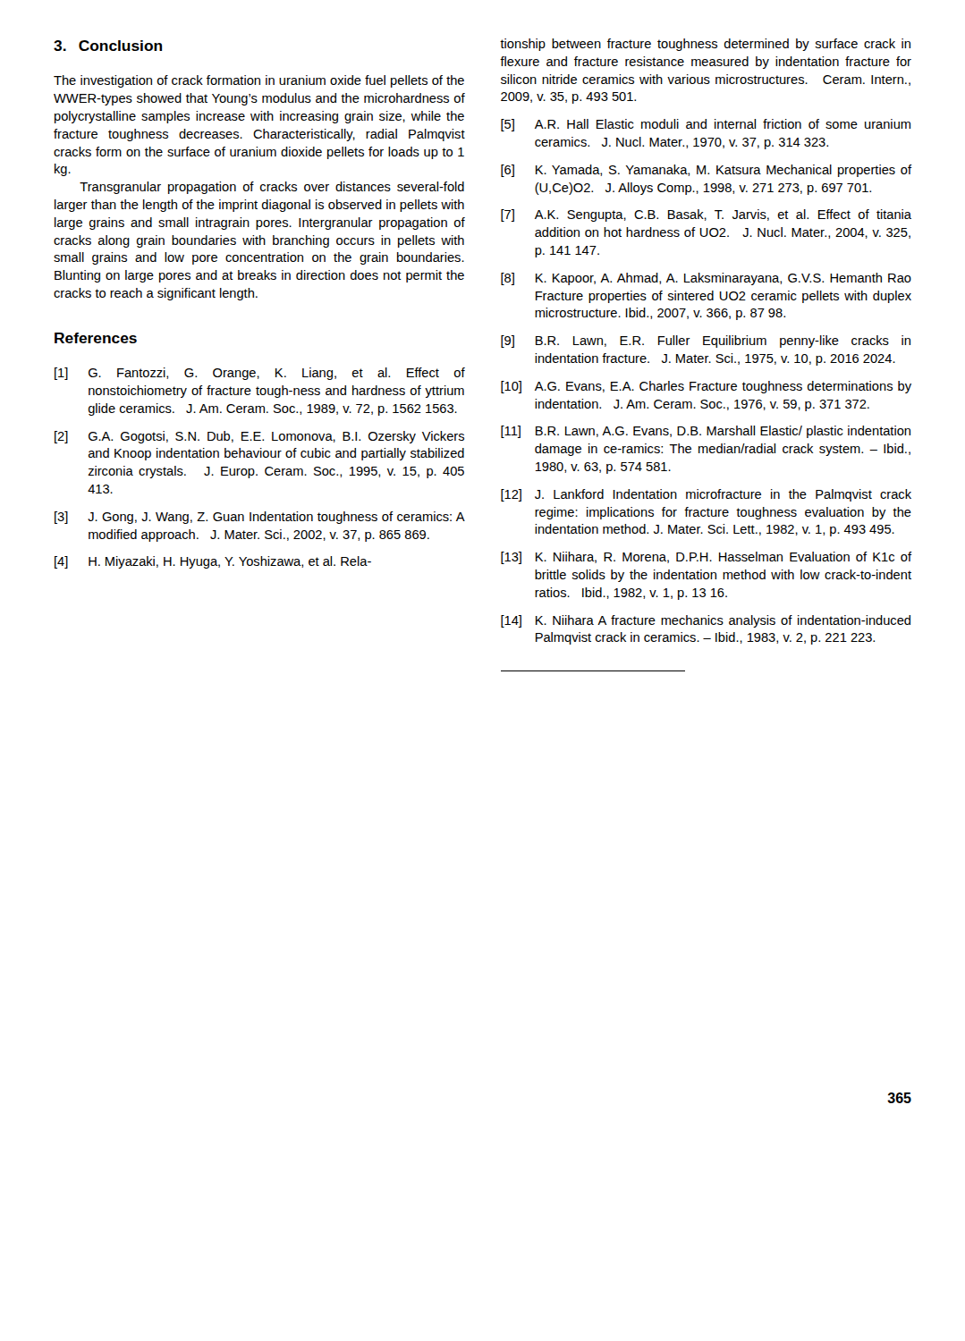3. Conclusion
The investigation of crack formation in uranium oxide fuel pellets of the WWER-types showed that Young’s modulus and the microhardness of polycrystalline samples increase with increasing grain size, while the fracture toughness decreases. Characteristically, radial Palmqvist cracks form on the surface of uranium dioxide pellets for loads up to 1 kg.
Transgranular propagation of cracks over distances several-fold larger than the length of the imprint diagonal is observed in pellets with large grains and small intragrain pores. Intergranular propagation of cracks along grain boundaries with branching occurs in pellets with small grains and low pore concentration on the grain boundaries. Blunting on large pores and at breaks in direction does not permit the cracks to reach a significant length.
References
[1] G. Fantozzi, G. Orange, K. Liang, et al. Effect of nonstoichiometry of fracture tough-ness and hardness of yttrium glide ceramics. J. Am. Ceram. Soc., 1989, v. 72, p. 1562 1563.
[2] G.A. Gogotsi, S.N. Dub, E.E. Lomonova, B.I. Ozersky Vickers and Knoop indentation behaviour of cubic and partially stabilized zirconia crystals. J. Europ. Ceram. Soc., 1995, v. 15, p. 405 413.
[3] J. Gong, J. Wang, Z. Guan Indentation toughness of ceramics: A modified approach. J. Mater. Sci., 2002, v. 37, p. 865 869.
[4] H. Miyazaki, H. Hyuga, Y. Yoshizawa, et al. Rela-
tionship between fracture toughness determined by surface crack in flexure and fracture resistance measured by indentation fracture for silicon nitride ceramics with various microstructures. Ceram. Intern., 2009, v. 35, p. 493 501.
[5] A.R. Hall Elastic moduli and internal friction of some uranium ceramics. J. Nucl. Mater., 1970, v. 37, p. 314 323.
[6] K. Yamada, S. Yamanaka, M. Katsura Mechanical properties of (U,Ce)O2. J. Alloys Comp., 1998, v. 271 273, p. 697 701.
[7] A.K. Sengupta, C.B. Basak, T. Jarvis, et al. Effect of titania addition on hot hardness of UO2. J. Nucl. Mater., 2004, v. 325, p. 141 147.
[8] K. Kapoor, A. Ahmad, A. Laksminarayana, G.V.S. Hemanth Rao Fracture properties of sintered UO2 ceramic pellets with duplex microstructure. Ibid., 2007, v. 366, p. 87 98.
[9] B.R. Lawn, E.R. Fuller Equilibrium penny-like cracks in indentation fracture. J. Mater. Sci., 1975, v. 10, p. 2016 2024.
[10] A.G. Evans, E.A. Charles Fracture toughness determinations by indentation. J. Am. Ceram. Soc., 1976, v. 59, p. 371 372.
[11] B.R. Lawn, A.G. Evans, D.B. Marshall Elastic/ plastic indentation damage in ce-ramics: The median/radial crack system. – Ibid., 1980, v. 63, p. 574 581.
[12] J. Lankford Indentation microfracture in the Palmqvist crack regime: implications for fracture toughness evaluation by the indentation method. J. Mater. Sci. Lett., 1982, v. 1, p. 493 495.
[13] K. Niihara, R. Morena, D.P.H. Hasselman Evaluation of K1c of brittle solids by the indentation method with low crack-to-indent ratios. Ibid., 1982, v. 1, p. 13 16.
[14] K. Niihara A fracture mechanics analysis of indentation-induced Palmqvist crack in ceramics. – Ibid., 1983, v. 2, p. 221 223.
365